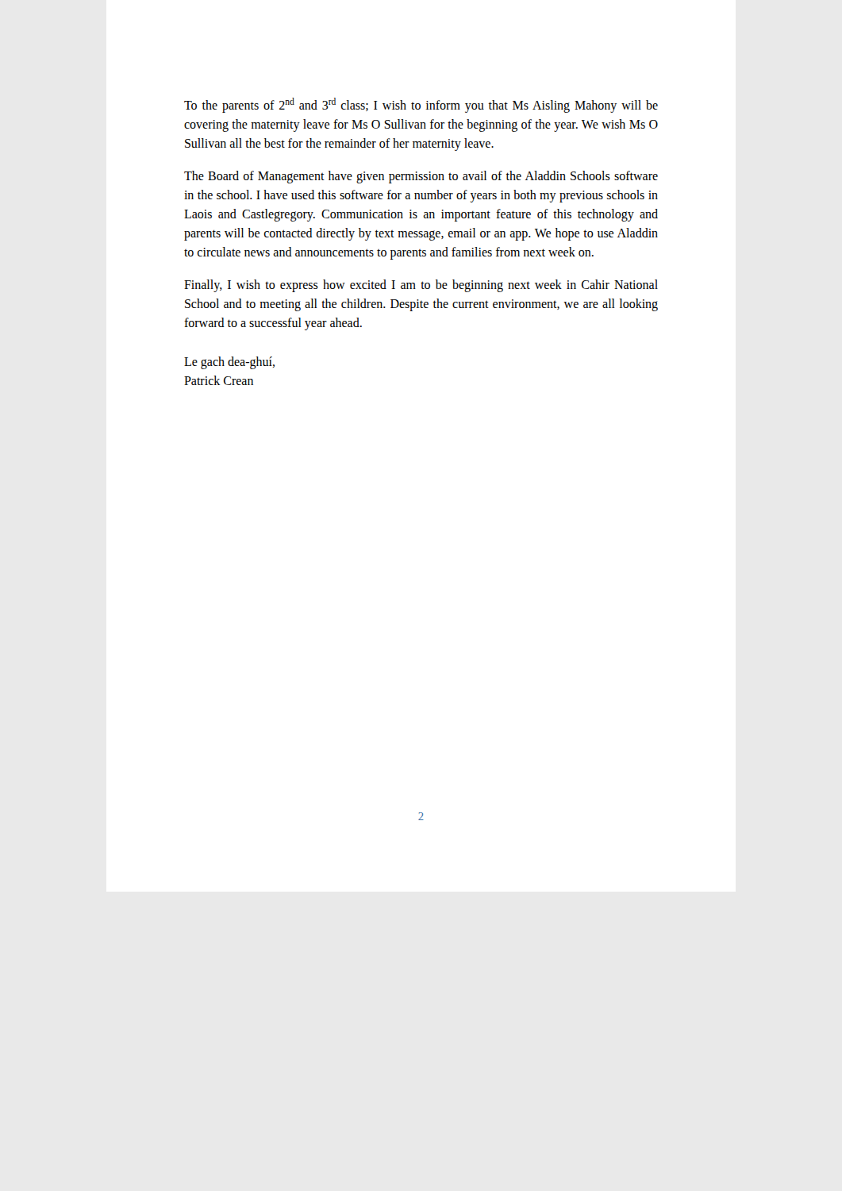To the parents of 2nd and 3rd class; I wish to inform you that Ms Aisling Mahony will be covering the maternity leave for Ms O Sullivan for the beginning of the year. We wish Ms O Sullivan all the best for the remainder of her maternity leave.
The Board of Management have given permission to avail of the Aladdin Schools software in the school. I have used this software for a number of years in both my previous schools in Laois and Castlegregory. Communication is an important feature of this technology and parents will be contacted directly by text message, email or an app. We hope to use Aladdin to circulate news and announcements to parents and families from next week on.
Finally, I wish to express how excited I am to be beginning next week in Cahir National School and to meeting all the children. Despite the current environment, we are all looking forward to a successful year ahead.
Le gach dea-ghuí, Patrick Crean
2